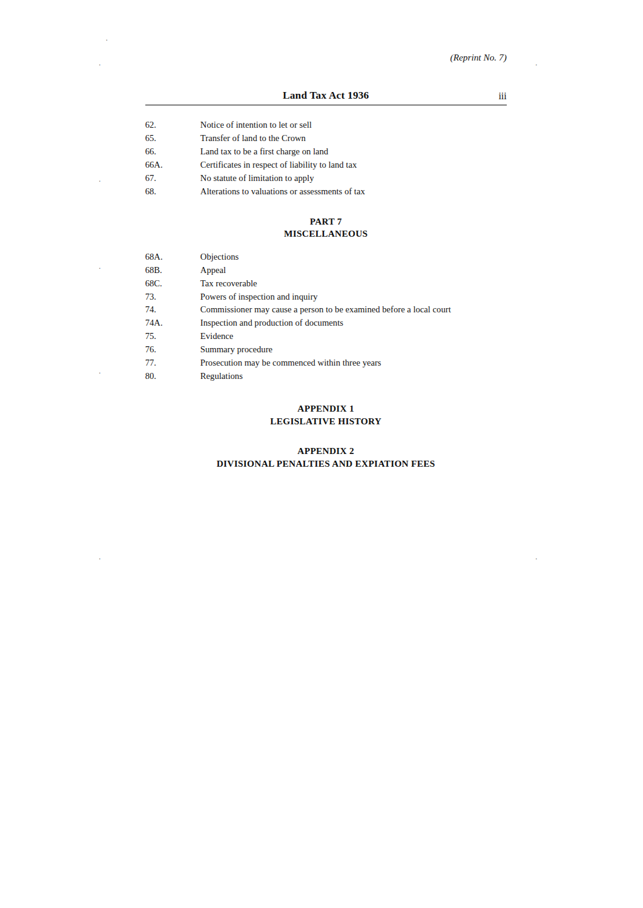· · · · · · · ·
(Reprint No. 7)
Land Tax Act 1936 iii
| 62. | Notice of intention to let or sell |
| 65. | Transfer of land to the Crown |
| 66. | Land tax to be a first charge on land |
| 66A. | Certificates in respect of liability to land tax |
| 67. | No statute of limitation to apply |
| 68. | Alterations to valuations or assessments of tax |
PART 7
MISCELLANEOUS
| 68A. | Objections |
| 68B. | Appeal |
| 68C. | Tax recoverable |
| 73. | Powers of inspection and inquiry |
| 74. | Commissioner may cause a person to be examined before a local court |
| 74A. | Inspection and production of documents |
| 75. | Evidence |
| 76. | Summary procedure |
| 77. | Prosecution may be commenced within three years |
| 80. | Regulations |
APPENDIX 1
LEGISLATIVE HISTORY
APPENDIX 2
DIVISIONAL PENALTIES AND EXPIATION FEES